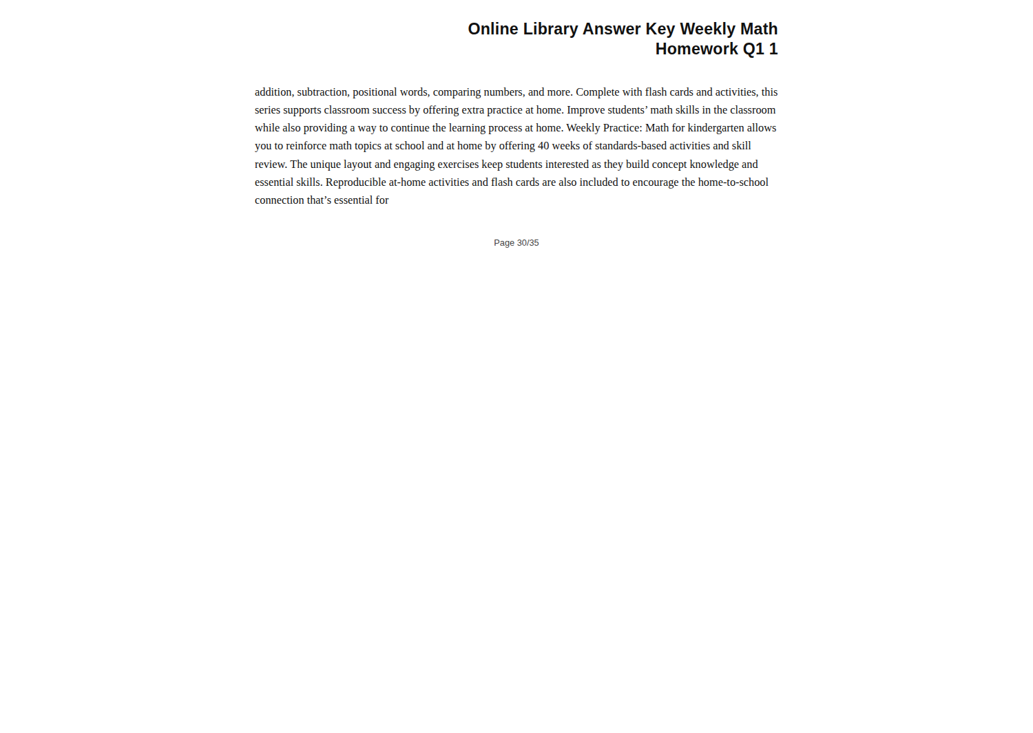Online Library Answer Key Weekly Math Homework Q1 1
addition, subtraction, positional words, comparing numbers, and more. Complete with flash cards and activities, this series supports classroom success by offering extra practice at home. Improve students’ math skills in the classroom while also providing a way to continue the learning process at home. Weekly Practice: Math for kindergarten allows you to reinforce math topics at school and at home by offering 40 weeks of standards-based activities and skill review. The unique layout and engaging exercises keep students interested as they build concept knowledge and essential skills. Reproducible at-home activities and flash cards are also included to encourage the home-to-school connection that’s essential for
Page 30/35